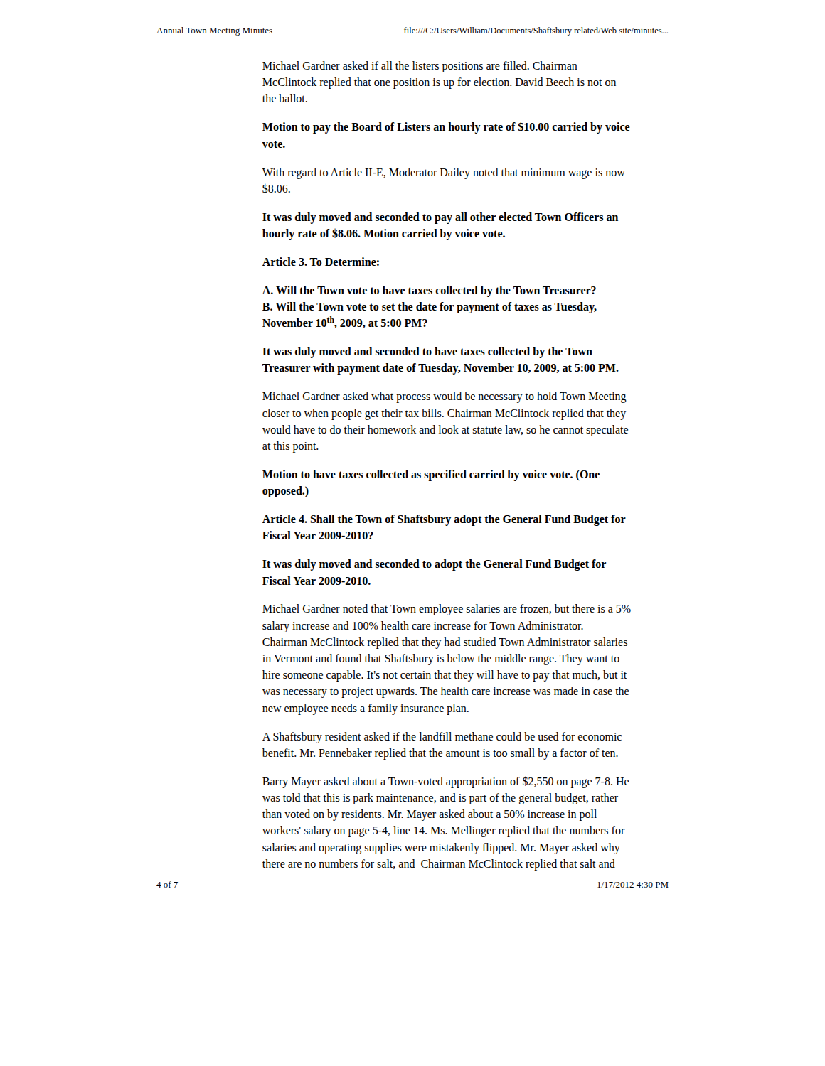Annual Town Meeting Minutes
file:///C:/Users/William/Documents/Shaftsbury related/Web site/minutes...
Michael Gardner asked if all the listers positions are filled. Chairman McClintock replied that one position is up for election. David Beech is not on the ballot.
Motion to pay the Board of Listers an hourly rate of $10.00 carried by voice vote.
With regard to Article II-E, Moderator Dailey noted that minimum wage is now $8.06.
It was duly moved and seconded to pay all other elected Town Officers an hourly rate of $8.06. Motion carried by voice vote.
Article 3. To Determine:
A. Will the Town vote to have taxes collected by the Town Treasurer?
B. Will the Town vote to set the date for payment of taxes as Tuesday, November 10th, 2009, at 5:00 PM?
It was duly moved and seconded to have taxes collected by the Town Treasurer with payment date of Tuesday, November 10, 2009, at 5:00 PM.
Michael Gardner asked what process would be necessary to hold Town Meeting closer to when people get their tax bills. Chairman McClintock replied that they would have to do their homework and look at statute law, so he cannot speculate at this point.
Motion to have taxes collected as specified carried by voice vote. (One opposed.)
Article 4. Shall the Town of Shaftsbury adopt the General Fund Budget for Fiscal Year 2009-2010?
It was duly moved and seconded to adopt the General Fund Budget for Fiscal Year 2009-2010.
Michael Gardner noted that Town employee salaries are frozen, but there is a 5% salary increase and 100% health care increase for Town Administrator. Chairman McClintock replied that they had studied Town Administrator salaries in Vermont and found that Shaftsbury is below the middle range. They want to hire someone capable. It's not certain that they will have to pay that much, but it was necessary to project upwards. The health care increase was made in case the new employee needs a family insurance plan.
A Shaftsbury resident asked if the landfill methane could be used for economic benefit. Mr. Pennebaker replied that the amount is too small by a factor of ten.
Barry Mayer asked about a Town-voted appropriation of $2,550 on page 7-8. He was told that this is park maintenance, and is part of the general budget, rather than voted on by residents. Mr. Mayer asked about a 50% increase in poll workers' salary on page 5-4, line 14. Ms. Mellinger replied that the numbers for salaries and operating supplies were mistakenly flipped. Mr. Mayer asked why there are no numbers for salt, and Chairman McClintock replied that salt and
4 of 7
1/17/2012 4:30 PM